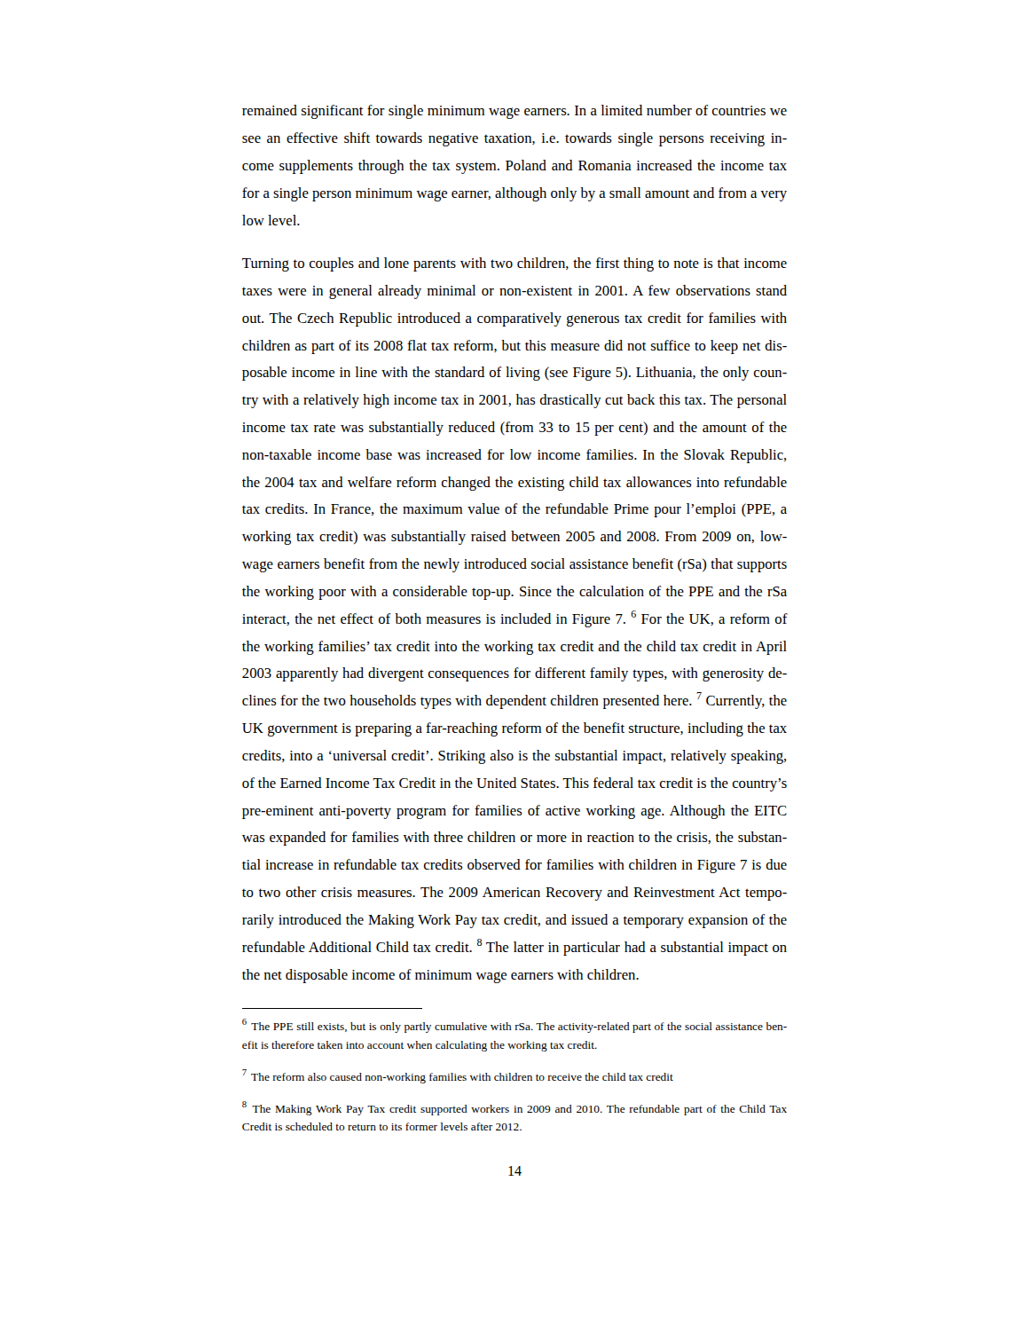remained significant for single minimum wage earners. In a limited number of countries we see an effective shift towards negative taxation, i.e. towards single persons receiving income supplements through the tax system. Poland and Romania increased the income tax for a single person minimum wage earner, although only by a small amount and from a very low level.
Turning to couples and lone parents with two children, the first thing to note is that income taxes were in general already minimal or non-existent in 2001. A few observations stand out. The Czech Republic introduced a comparatively generous tax credit for families with children as part of its 2008 flat tax reform, but this measure did not suffice to keep net disposable income in line with the standard of living (see Figure 5). Lithuania, the only country with a relatively high income tax in 2001, has drastically cut back this tax. The personal income tax rate was substantially reduced (from 33 to 15 per cent) and the amount of the non-taxable income base was increased for low income families. In the Slovak Republic, the 2004 tax and welfare reform changed the existing child tax allowances into refundable tax credits. In France, the maximum value of the refundable Prime pour l’emploi (PPE, a working tax credit) was substantially raised between 2005 and 2008. From 2009 on, low-wage earners benefit from the newly introduced social assistance benefit (rSa) that supports the working poor with a considerable top-up. Since the calculation of the PPE and the rSa interact, the net effect of both measures is included in Figure 7. 6 For the UK, a reform of the working families’ tax credit into the working tax credit and the child tax credit in April 2003 apparently had divergent consequences for different family types, with generosity declines for the two households types with dependent children presented here. 7 Currently, the UK government is preparing a far-reaching reform of the benefit structure, including the tax credits, into a ‘universal credit’. Striking also is the substantial impact, relatively speaking, of the Earned Income Tax Credit in the United States. This federal tax credit is the country’s pre-eminent anti-poverty program for families of active working age. Although the EITC was expanded for families with three children or more in reaction to the crisis, the substantial increase in refundable tax credits observed for families with children in Figure 7 is due to two other crisis measures. The 2009 American Recovery and Reinvestment Act temporarily introduced the Making Work Pay tax credit, and issued a temporary expansion of the refundable Additional Child tax credit. 8 The latter in particular had a substantial impact on the net disposable income of minimum wage earners with children.
6 The PPE still exists, but is only partly cumulative with rSa. The activity-related part of the social assistance benefit is therefore taken into account when calculating the working tax credit.
7 The reform also caused non-working families with children to receive the child tax credit
8 The Making Work Pay Tax credit supported workers in 2009 and 2010. The refundable part of the Child Tax Credit is scheduled to return to its former levels after 2012.
14